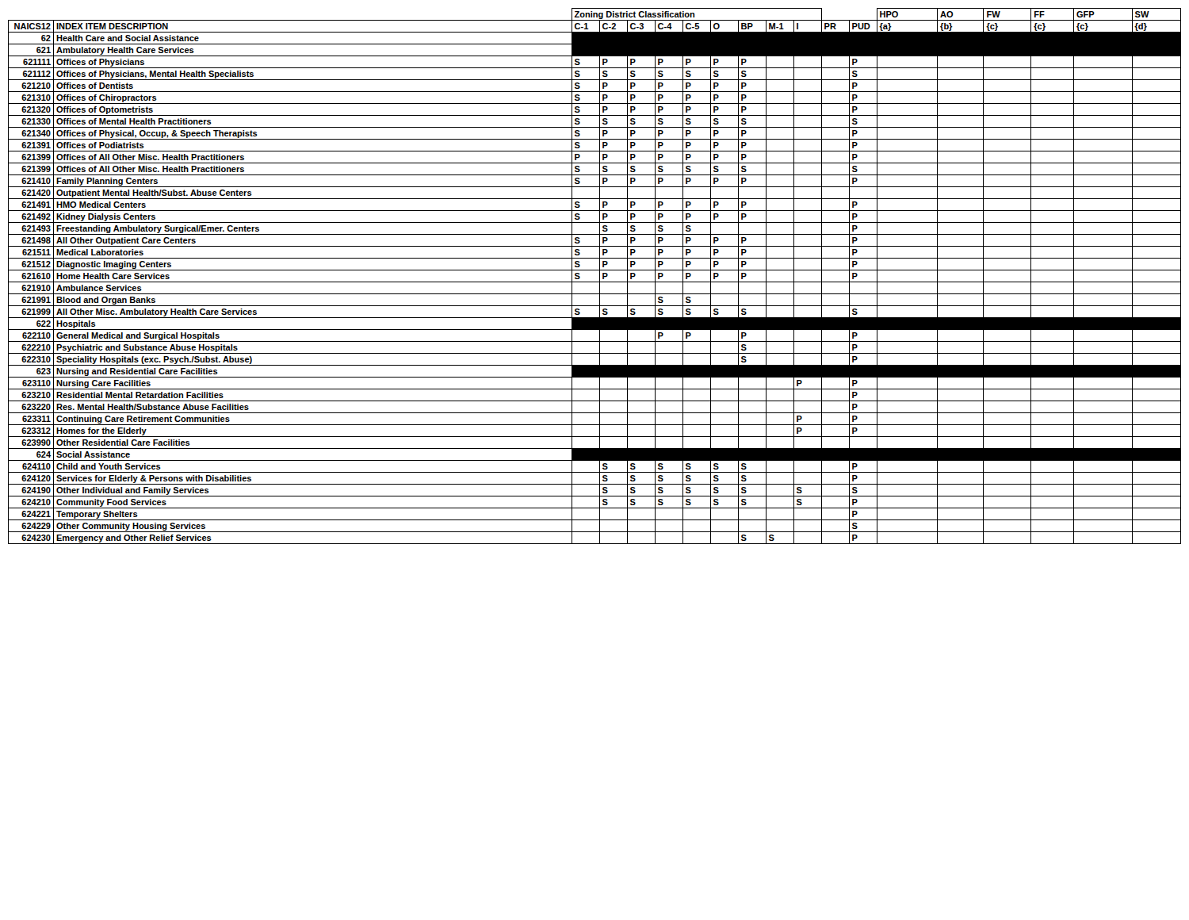| | | Zoning District Classification | | | HPO | AO | FW | FF | GFP | SW |
| --- | --- | --- | --- | --- | --- | --- | --- | --- | --- | --- |
| NAICS12 | INDEX ITEM DESCRIPTION | C-1 | C-2 | C-3 | C-4 | C-5 | O | BP | M-1 | I | PR | PUD | {a} | {b} | {c} | {c} | {c} | {d} |
| 62 | Health Care and Social Assistance | | | | | | | | | | | | | | | | | |
| 621 | Ambulatory Health Care Services | | | | | | | | | | | | | | | | | |
| 621111 | Offices of Physicians | S | P | P | P | P | P | P | | | | P | | | | | | |
| 621112 | Offices of Physicians, Mental Health Specialists | S | S | S | S | S | S | S | | | | S | | | | | | |
| 621210 | Offices of Dentists | S | P | P | P | P | P | P | | | | P | | | | | | |
| 621310 | Offices of Chiropractors | S | P | P | P | P | P | P | | | | P | | | | | | |
| 621320 | Offices of Optometrists | S | P | P | P | P | P | P | | | | P | | | | | | |
| 621330 | Offices of Mental Health Practitioners | S | S | S | S | S | S | S | | | | S | | | | | | |
| 621340 | Offices of Physical, Occup, & Speech Therapists | S | P | P | P | P | P | P | | | | P | | | | | | |
| 621391 | Offices of Podiatrists | S | P | P | P | P | P | P | | | | P | | | | | | |
| 621399 | Offices of All Other Misc. Health Practitioners | P | P | P | P | P | P | P | | | | P | | | | | | |
| 621399 | Offices of All Other Misc. Health Practitioners | S | S | S | S | S | S | S | | | | S | | | | | | |
| 621410 | Family Planning Centers | S | P | P | P | P | P | P | | | | P | | | | | | |
| 621420 | Outpatient Mental Health/Subst. Abuse Centers | | | | | | | | | | | | | | | | | |
| 621491 | HMO Medical Centers | S | P | P | P | P | P | P | | | | P | | | | | | |
| 621492 | Kidney Dialysis Centers | S | P | P | P | P | P | P | | | | P | | | | | | |
| 621493 | Freestanding Ambulatory Surgical/Emer. Centers | | S | S | S | S | | | | | | P | | | | | | |
| 621498 | All Other Outpatient Care Centers | S | P | P | P | P | P | P | | | | P | | | | | | |
| 621511 | Medical Laboratories | S | P | P | P | P | P | P | | | | P | | | | | | |
| 621512 | Diagnostic Imaging Centers | S | P | P | P | P | P | P | | | | P | | | | | | |
| 621610 | Home Health Care Services | S | P | P | P | P | P | P | | | | P | | | | | | |
| 621910 | Ambulance Services | | | | | | | | | | | | | | | | | |
| 621991 | Blood and Organ Banks | | | | S | S | | | | | | | | | | | | |
| 621999 | All Other Misc. Ambulatory Health Care Services | S | S | S | S | S | S | S | | | | S | | | | | | |
| 622 | Hospitals | | | | | | | | | | | | | | | | | |
| 622110 | General Medical and Surgical Hospitals | | | | P | P | | P | | | | P | | | | | | |
| 622210 | Psychiatric and Substance Abuse Hospitals | | | | | | | S | | | | P | | | | | | |
| 622310 | Speciality Hospitals (exc. Psych./Subst. Abuse) | | | | | | | S | | | | P | | | | | | |
| 623 | Nursing and Residential Care Facilities | | | | | | | | | | | | | | | | | |
| 623110 | Nursing Care Facilities | | | | | | | | | P | | P | | | | | | |
| 623210 | Residential Mental Retardation Facilities | | | | | | | | | | | P | | | | | | |
| 623220 | Res. Mental Health/Substance Abuse Facilities | | | | | | | | | | | P | | | | | | |
| 623311 | Continuing Care Retirement Communities | | | | | | | | | P | | P | | | | | | |
| 623312 | Homes for the Elderly | | | | | | | | | P | | P | | | | | | |
| 623990 | Other Residential Care Facilities | | | | | | | | | | | | | | | | | |
| 624 | Social Assistance | | | | | | | | | | | | | | | | | |
| 624110 | Child and Youth Services | | S | S | S | S | S | S | | | | P | | | | | | |
| 624120 | Services for Elderly & Persons with Disabilities | | S | S | S | S | S | S | | | | P | | | | | | |
| 624190 | Other Individual and Family Services | | S | S | S | S | S | S | | S | | S | | | | | | |
| 624210 | Community Food Services | | S | S | S | S | S | S | | S | | P | | | | | | |
| 624221 | Temporary Shelters | | | | | | | | | | | P | | | | | | |
| 624229 | Other Community Housing Services | | | | | | | | | | | S | | | | | | |
| 624230 | Emergency and Other Relief Services | | | | | | | S | S | | | P | | | | | | |